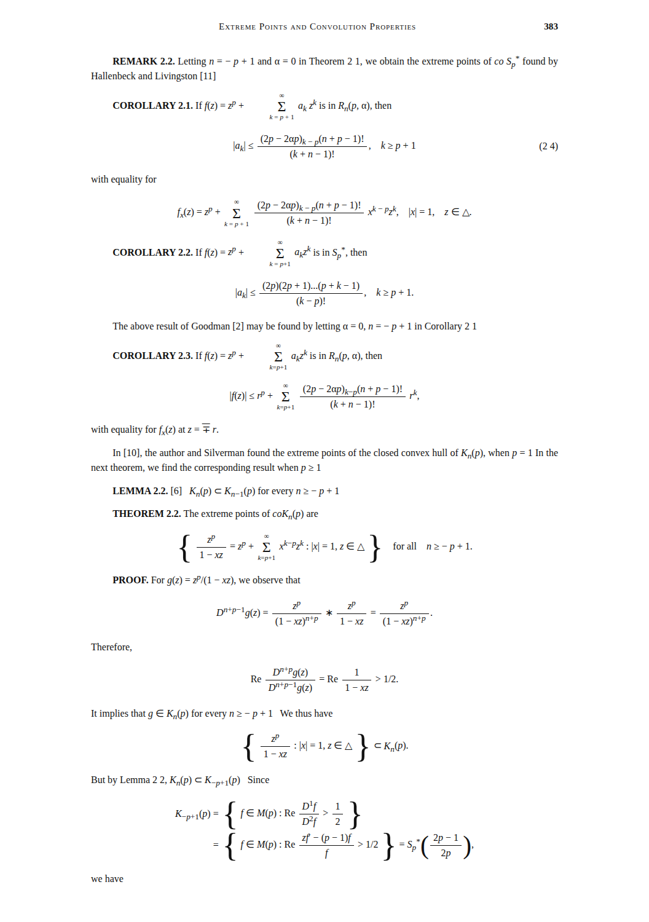Extreme Points and Convolution Properties 383
REMARK 2.2. Letting n = − p + 1 and α = 0 in Theorem 2 1, we obtain the extreme points of co Sp* found by Hallenbeck and Livingston [11]
COROLLARY 2.1. If f(z) = zp + ∞Σk = p + 1 ak zk is in Rn(p, α), then
|ak| ≤ (2p − 2αp)k − p(n + p − 1)!(k + n − 1)!, k ≥ p + 1 (2 4)
with equality for
fx(z) = zp + ∞Σk = p + 1 (2p − 2αp)k − p(n + p − 1)!(k + n − 1)! xk − pzk, |x| = 1, z ∈ △.
COROLLARY 2.2. If f(z) = zp + ∞Σk = p+1 akzk is in Sp*, then
|ak| ≤ (2p)(2p + 1)...(p + k − 1)(k − p)!, k ≥ p + 1.
The above result of Goodman [2] may be found by letting α = 0, n = − p + 1 in Corollary 2 1
COROLLARY 2.3. If f(z) = zp + ∞Σk=p+1 akzk is in Rn(p, α), then
|f(z)| ≤ rp + ∞Σk=p+1 (2p − 2αp)k−p(n + p − 1)!(k + n − 1)! rk,
with equality for fx(z) at z = ∓ r.
In [10], the author and Silverman found the extreme points of the closed convex hull of Kn(p), when p = 1 In the next theorem, we find the corresponding result when p ≥ 1
LEMMA 2.2. [6] Kn(p) ⊂ Kn−1(p) for every n ≥ − p + 1
THEOREM 2.2. The extreme points of coKn(p) are
{ zp 1 − xz = zp + ∞Σk=p+1 xk−pzk : |x| = 1, z ∈ △ } for all n ≥ − p + 1.
PROOF. For g(z) = zp/(1 − xz), we observe that
Dn+p−1g(z) = zp(1 − xz)n+p ∗ zp 1 − xz = zp(1 − xz)n+p.
Therefore,
Re Dn+pg(z) Dn+p−1g(z) = Re 11 − xz > 1/2.
It implies that g ∈ Kn(p) for every n ≥ − p + 1 We thus have
{ zp 1 − xz : |x| = 1, z ∈ △ } ⊂ Kn(p).
But by Lemma 2 2, Kn(p) ⊂ K−p+1(p) Since
| K − p +1 ( p ) = | { f ∈ M ( p ) : Re D 1 f D 2 f > 1 2 } |
| = | { f ∈ M ( p ) : Re zf ′ − ( p − 1) f f > 1/2 } = S p * ( 2 p − 1 2 p ) , |
we have